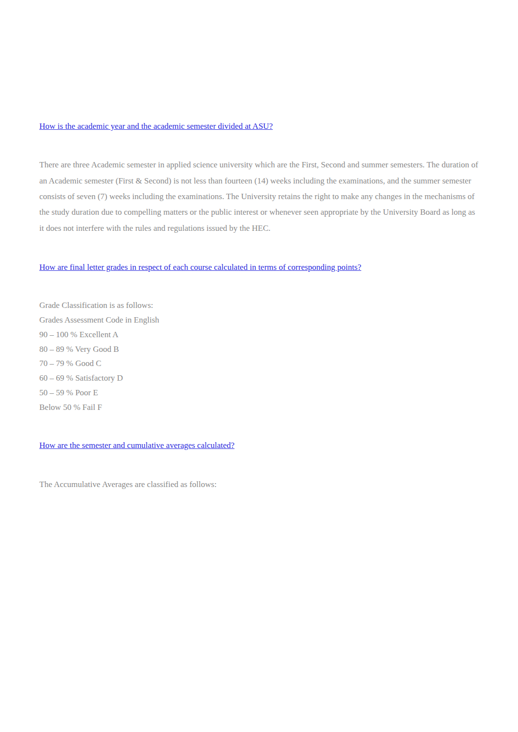How is the academic year and the academic semester divided at ASU?
There are three Academic semester in applied science university which are the First, Second and summer semesters. The duration of an Academic semester (First & Second) is not less than fourteen (14) weeks including the examinations, and the summer semester consists of seven (7) weeks including the examinations. The University retains the right to make any changes in the mechanisms of the study duration due to compelling matters or the public interest or whenever seen appropriate by the University Board as long as it does not interfere with the rules and regulations issued by the HEC.
How are final letter grades in respect of each course calculated in terms of corresponding points?
Grade Classification is as follows:
Grades Assessment Code in English
90 – 100 % Excellent A
80 – 89 % Very Good B
70 – 79 % Good C
60 – 69 % Satisfactory D
50 – 59 % Poor E
Below 50 % Fail F
How are the semester and cumulative averages calculated?
The Accumulative Averages are classified as follows: